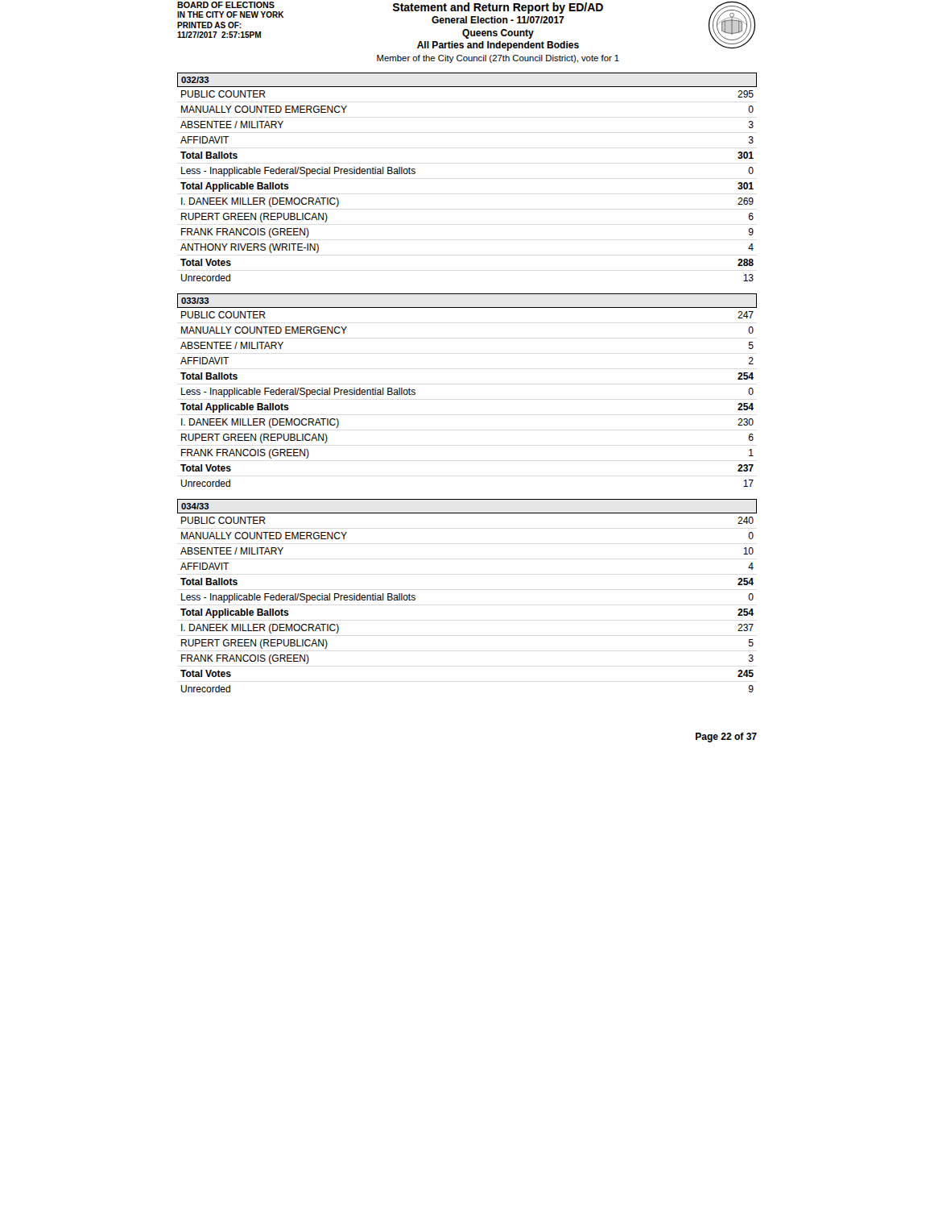BOARD OF ELECTIONS
IN THE CITY OF NEW YORK
PRINTED AS OF:
11/27/2017 2:57:15PM
Statement and Return Report by ED/AD
General Election - 11/07/2017
Queens County
All Parties and Independent Bodies
Member of the City Council (27th Council District), vote for 1
032/33
| PUBLIC COUNTER | 295 |
| MANUALLY COUNTED EMERGENCY | 0 |
| ABSENTEE / MILITARY | 3 |
| AFFIDAVIT | 3 |
| Total Ballots | 301 |
| Less - Inapplicable Federal/Special Presidential Ballots | 0 |
| Total Applicable Ballots | 301 |
| I. DANEEK MILLER (DEMOCRATIC) | 269 |
| RUPERT GREEN (REPUBLICAN) | 6 |
| FRANK FRANCOIS (GREEN) | 9 |
| ANTHONY RIVERS (WRITE-IN) | 4 |
| Total Votes | 288 |
| Unrecorded | 13 |
033/33
| PUBLIC COUNTER | 247 |
| MANUALLY COUNTED EMERGENCY | 0 |
| ABSENTEE / MILITARY | 5 |
| AFFIDAVIT | 2 |
| Total Ballots | 254 |
| Less - Inapplicable Federal/Special Presidential Ballots | 0 |
| Total Applicable Ballots | 254 |
| I. DANEEK MILLER (DEMOCRATIC) | 230 |
| RUPERT GREEN (REPUBLICAN) | 6 |
| FRANK FRANCOIS (GREEN) | 1 |
| Total Votes | 237 |
| Unrecorded | 17 |
034/33
| PUBLIC COUNTER | 240 |
| MANUALLY COUNTED EMERGENCY | 0 |
| ABSENTEE / MILITARY | 10 |
| AFFIDAVIT | 4 |
| Total Ballots | 254 |
| Less - Inapplicable Federal/Special Presidential Ballots | 0 |
| Total Applicable Ballots | 254 |
| I. DANEEK MILLER (DEMOCRATIC) | 237 |
| RUPERT GREEN (REPUBLICAN) | 5 |
| FRANK FRANCOIS (GREEN) | 3 |
| Total Votes | 245 |
| Unrecorded | 9 |
Page 22 of 37